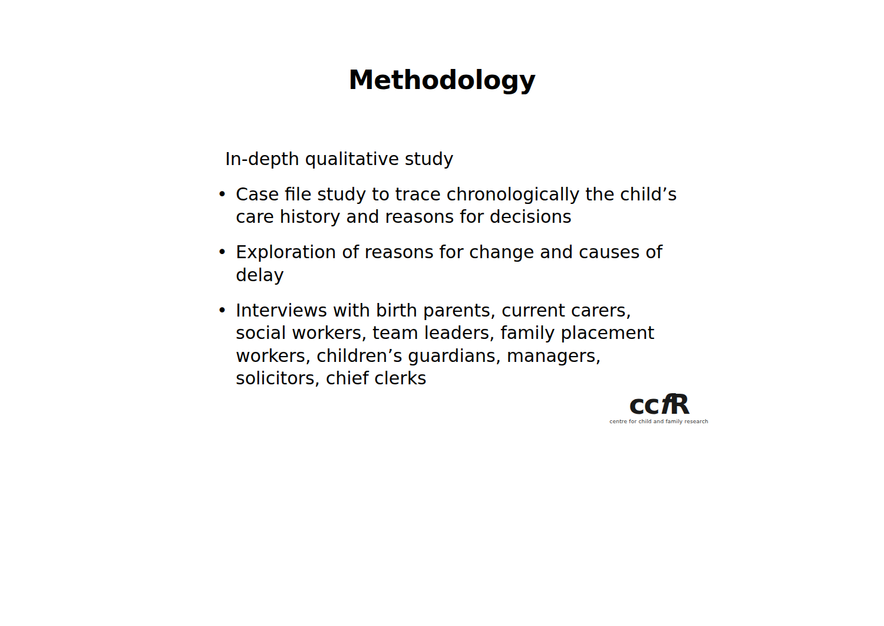Methodology
In-depth qualitative study
Case file study to trace chronologically the child’s care history and reasons for decisions
Exploration of reasons for change and causes of delay
Interviews with birth parents, current carers, social workers, team leaders, family placement workers, children’s guardians, managers, solicitors, chief clerks
ccf R
centre for child and family research